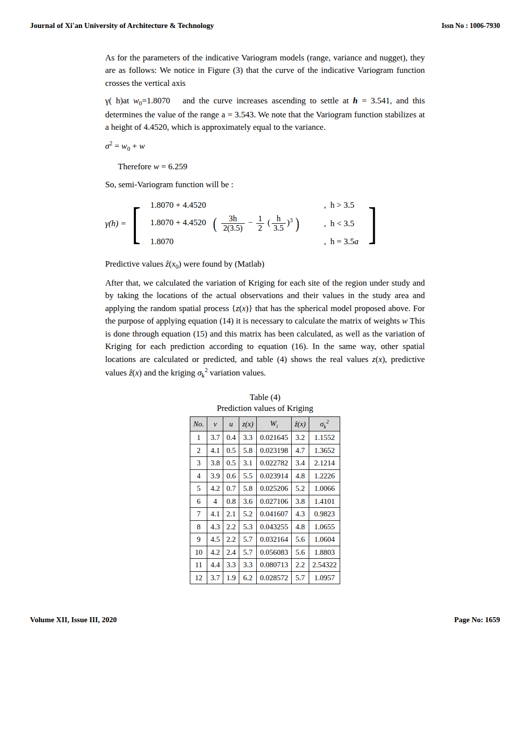Journal of Xi'an University of Architecture & Technology
Issn No : 1006-7930
As for the parameters of the indicative Variogram models (range, variance and nugget), they are as follows: We notice in Figure (3) that the curve of the indicative Variogram function crosses the vertical axis
γ( h)at w0=1.8070 and the curve increases ascending to settle at h = 3.541, and this determines the value of the range a = 3.543. We note that the Variogram function stabilizes at a height of 4.4520, which is approximately equal to the variance.
σ2 = w0 + w
Therefore w = 6.259
So, semi-Variogram function will be :
γ(h) = [ 1.8070 + 4.4520 , h > 3.5 1.8070 + 4.4520 ( 3h 2(3.5) − 12 (h 3.5)3 ) , h < 3.5 1.8070 , h = 3.5a ]
Predictive values ẑ(x0) were found by (Matlab)
After that, we calculated the variation of Kriging for each site of the region under study and by taking the locations of the actual observations and their values in the study area and applying the random spatial process {z(x)} that has the spherical model proposed above. For the purpose of applying equation (14) it is necessary to calculate the matrix of weights w This is done through equation (15) and this matrix has been calculated, as well as the variation of Kriging for each prediction according to equation (16). In the same way, other spatial locations are calculated or predicted, and table (4) shows the real values z(x), predictive values ẑ(x) and the kriging σk2 variation values.
Table (4)
Prediction values of Kriging
| No. | v | u | z(x) | W i | ẑ(x) | σ k 2 |
| --- | --- | --- | --- | --- | --- | --- |
| 1 | 3.7 | 0.4 | 3.3 | 0.021645 | 3.2 | 1.1552 |
| 2 | 4.1 | 0.5 | 5.8 | 0.023198 | 4.7 | 1.3652 |
| 3 | 3.8 | 0.5 | 3.1 | 0.022782 | 3.4 | 2.1214 |
| 4 | 3.9 | 0.6 | 5.5 | 0.023914 | 4.8 | 1.2226 |
| 5 | 4.2 | 0.7 | 5.8 | 0.025206 | 5.2 | 1.0066 |
| 6 | 4 | 0.8 | 3.6 | 0.027106 | 3.8 | 1.4101 |
| 7 | 4.1 | 2.1 | 5.2 | 0.041607 | 4.3 | 0.9823 |
| 8 | 4.3 | 2.2 | 5.3 | 0.043255 | 4.8 | 1.0655 |
| 9 | 4.5 | 2.2 | 5.7 | 0.032164 | 5.6 | 1.0604 |
| 10 | 4.2 | 2.4 | 5.7 | 0.056083 | 5.6 | 1.8803 |
| 11 | 4.4 | 3.3 | 3.3 | 0.080713 | 2.2 | 2.54322 |
| 12 | 3.7 | 1.9 | 6.2 | 0.028572 | 5.7 | 1.0957 |
Volume XII, Issue III, 2020
Page No: 1659